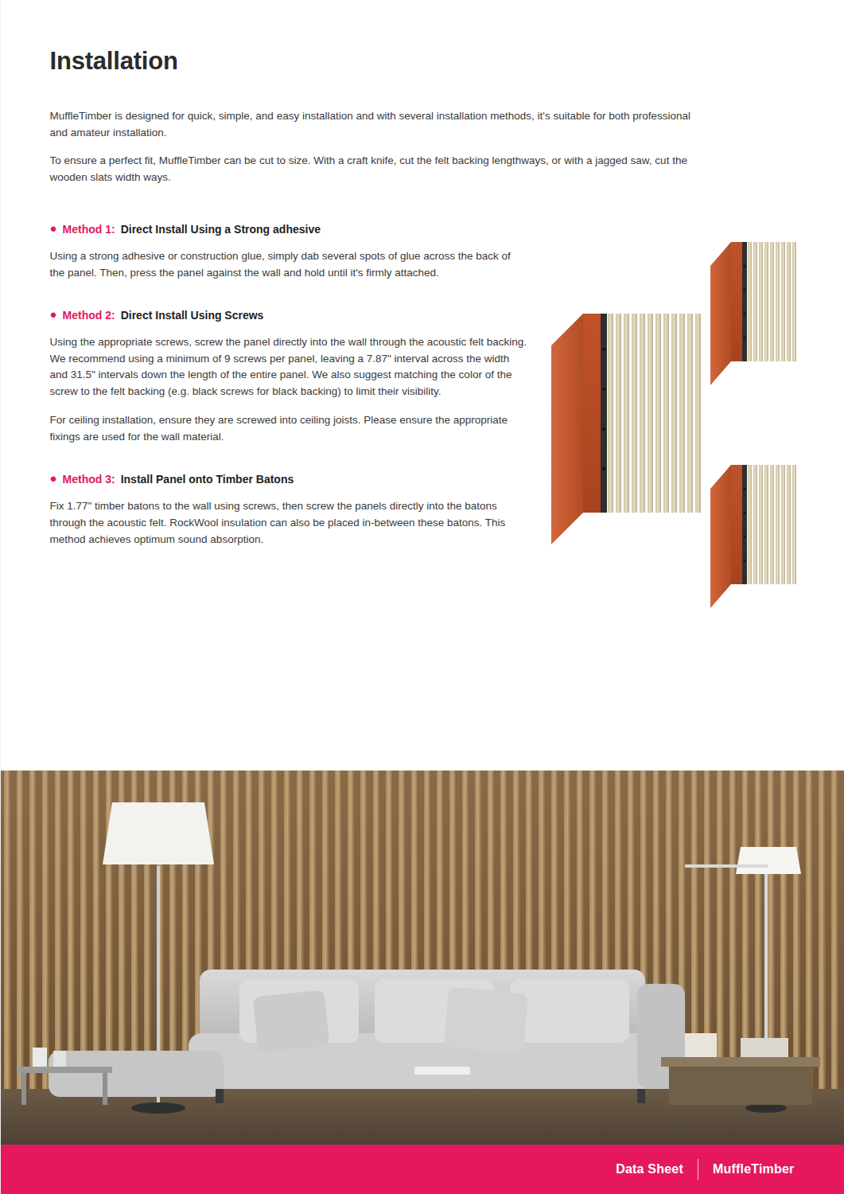Installation
MuffleTimber is designed for quick, simple, and easy installation and with several installation methods, it's suitable for both professional and amateur installation.
To ensure a perfect fit, MuffleTimber can be cut to size. With a craft knife, cut the felt backing lengthways, or with a jagged saw, cut the wooden slats width ways.
●Method 1: Direct Install Using a Strong adhesive
Using a strong adhesive or construction glue, simply dab several spots of glue across the back of the panel. Then, press the panel against the wall and hold until it's firmly attached.
●Method 2: Direct Install Using Screws
Using the appropriate screws, screw the panel directly into the wall through the acoustic felt backing. We recommend using a minimum of 9 screws per panel, leaving a 7.87" interval across the width and 31.5" intervals down the length of the entire panel. We also suggest matching the color of the screw to the felt backing (e.g. black screws for black backing) to limit their visibility.
For ceiling installation, ensure they are screwed into ceiling joists. Please ensure the appropriate fixings are used for the wall material.
●Method 3: Install Panel onto Timber Batons
Fix 1.77" timber batons to the wall using screws, then screw the panels directly into the batons through the acoustic felt. RockWool insulation can also be placed in-between these batons. This method achieves optimum sound absorption.
Data Sheet MuffleTimber